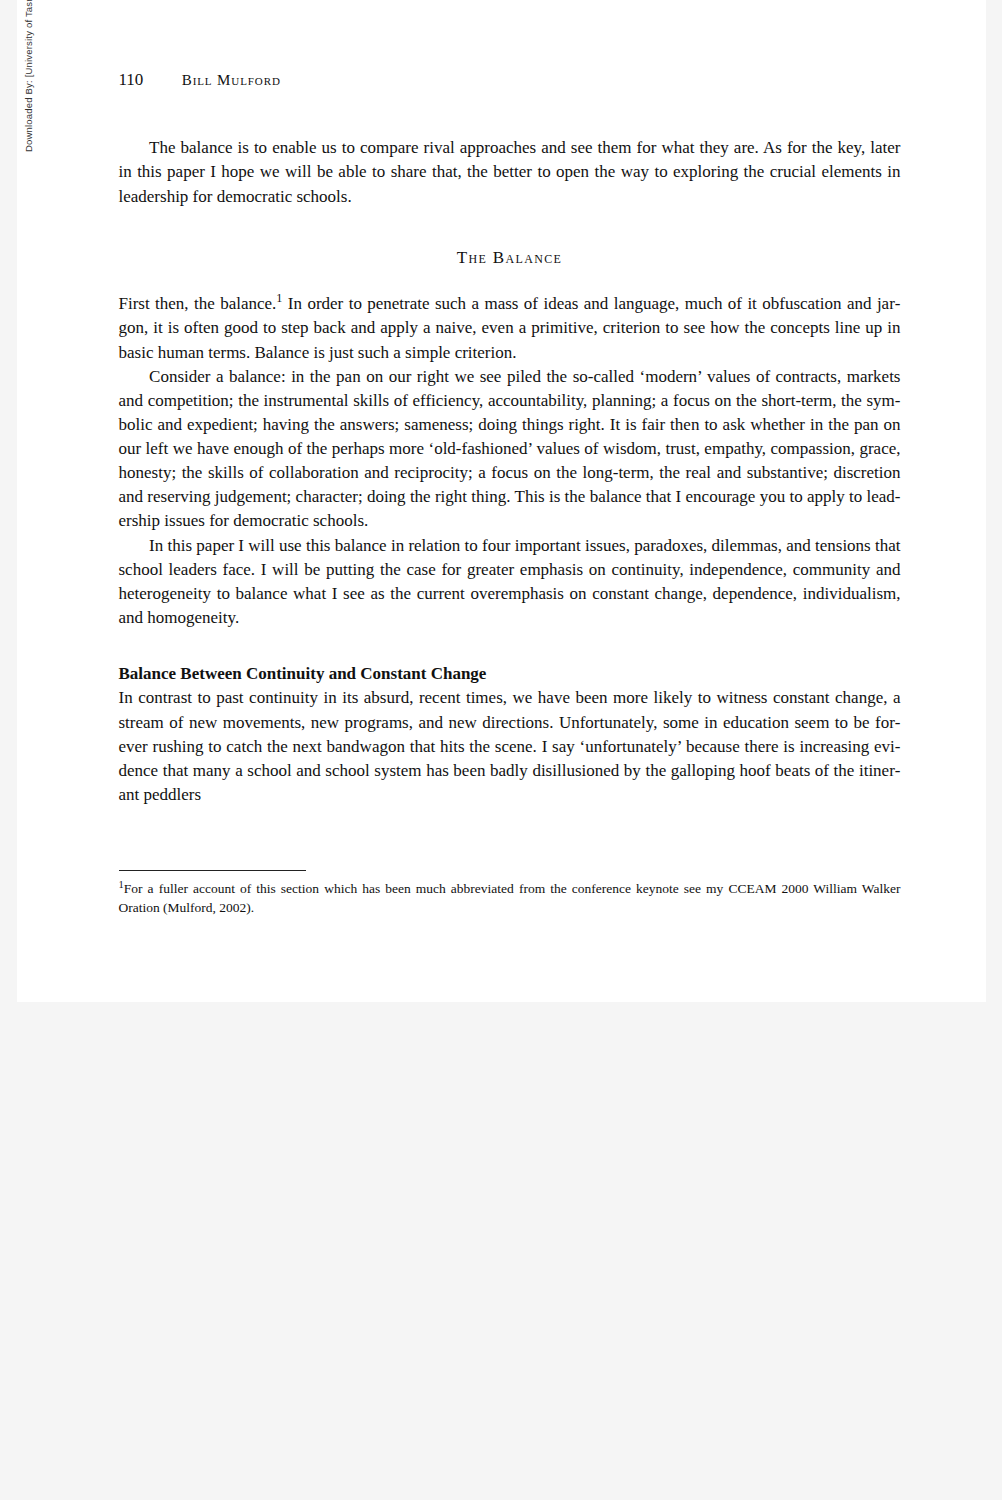Downloaded By: [University of Tasmania] At: 07:10 30 April 2010
110 Bill Mulford
The balance is to enable us to compare rival approaches and see them for what they are. As for the key, later in this paper I hope we will be able to share that, the better to open the way to exploring the crucial elements in leadership for democratic schools.
The Balance
First then, the balance.1 In order to penetrate such a mass of ideas and language, much of it obfuscation and jargon, it is often good to step back and apply a naive, even a primitive, criterion to see how the concepts line up in basic human terms. Balance is just such a simple criterion.
Consider a balance: in the pan on our right we see piled the so-called ‘modern’ values of contracts, markets and competition; the instrumental skills of efficiency, accountability, planning; a focus on the short-term, the symbolic and expedient; having the answers; sameness; doing things right. It is fair then to ask whether in the pan on our left we have enough of the perhaps more ‘old-fashioned’ values of wisdom, trust, empathy, compassion, grace, honesty; the skills of collaboration and reciprocity; a focus on the long-term, the real and substantive; discretion and reserving judgement; character; doing the right thing. This is the balance that I encourage you to apply to leadership issues for democratic schools.
In this paper I will use this balance in relation to four important issues, paradoxes, dilemmas, and tensions that school leaders face. I will be putting the case for greater emphasis on continuity, independence, community and heterogeneity to balance what I see as the current overemphasis on constant change, dependence, individualism, and homogeneity.
Balance Between Continuity and Constant Change
In contrast to past continuity in its absurd, recent times, we have been more likely to witness constant change, a stream of new movements, new programs, and new directions. Unfortunately, some in education seem to be forever rushing to catch the next bandwagon that hits the scene. I say ‘unfortunately’ because there is increasing evidence that many a school and school system has been badly disillusioned by the galloping hoof beats of the itinerant peddlers
1For a fuller account of this section which has been much abbreviated from the conference keynote see my CCEAM 2000 William Walker Oration (Mulford, 2002).